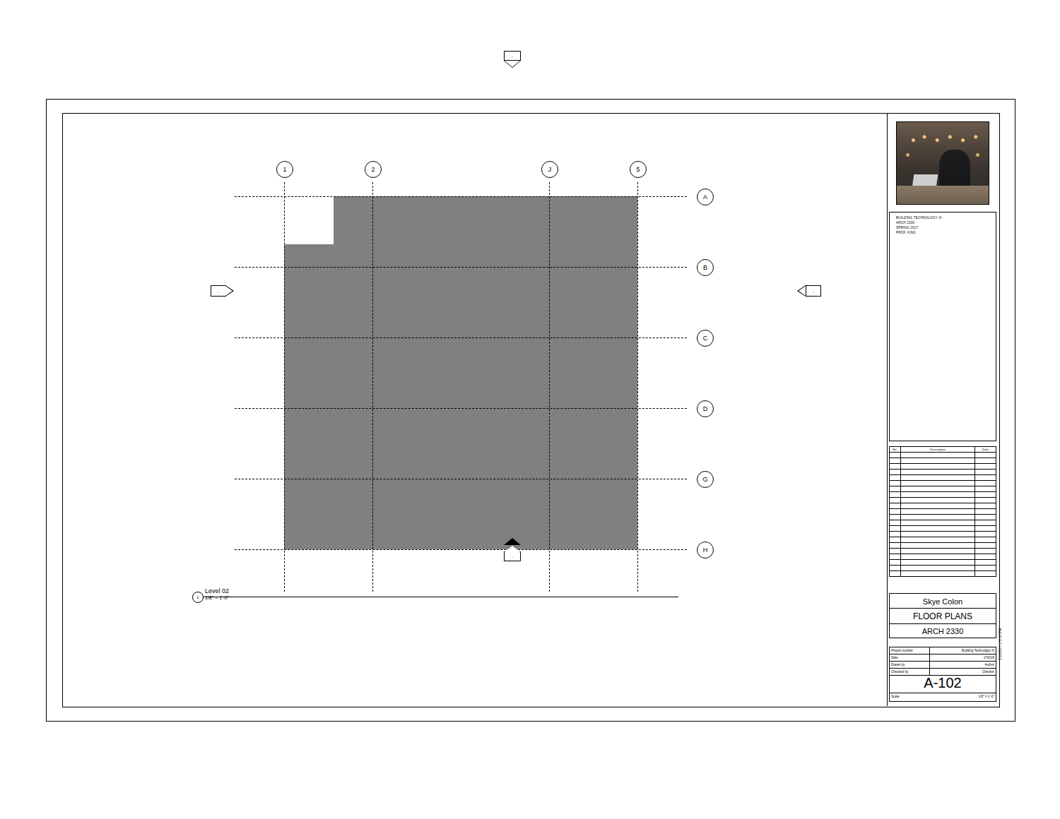-
-
-
1
2
J
5
A
B
C
D
G
H
-
1
Level 02
1/8" = 1'-0"
BUILDING TECHNOLOGY III
ARCH 2330
SPRING 2017
PROF. KING
| No. | Description | Date |
| --- | --- | --- |
Skye Colon
FLOOR PLANS
ARCH 2330
| Project number | Building Technolgoy III |
| Date | 170319 |
| Drawn by | Author |
| Checked by | Checker |
A-102
Scale 1/8" = 1'-0"
3/19/2017 1:37:27 PM